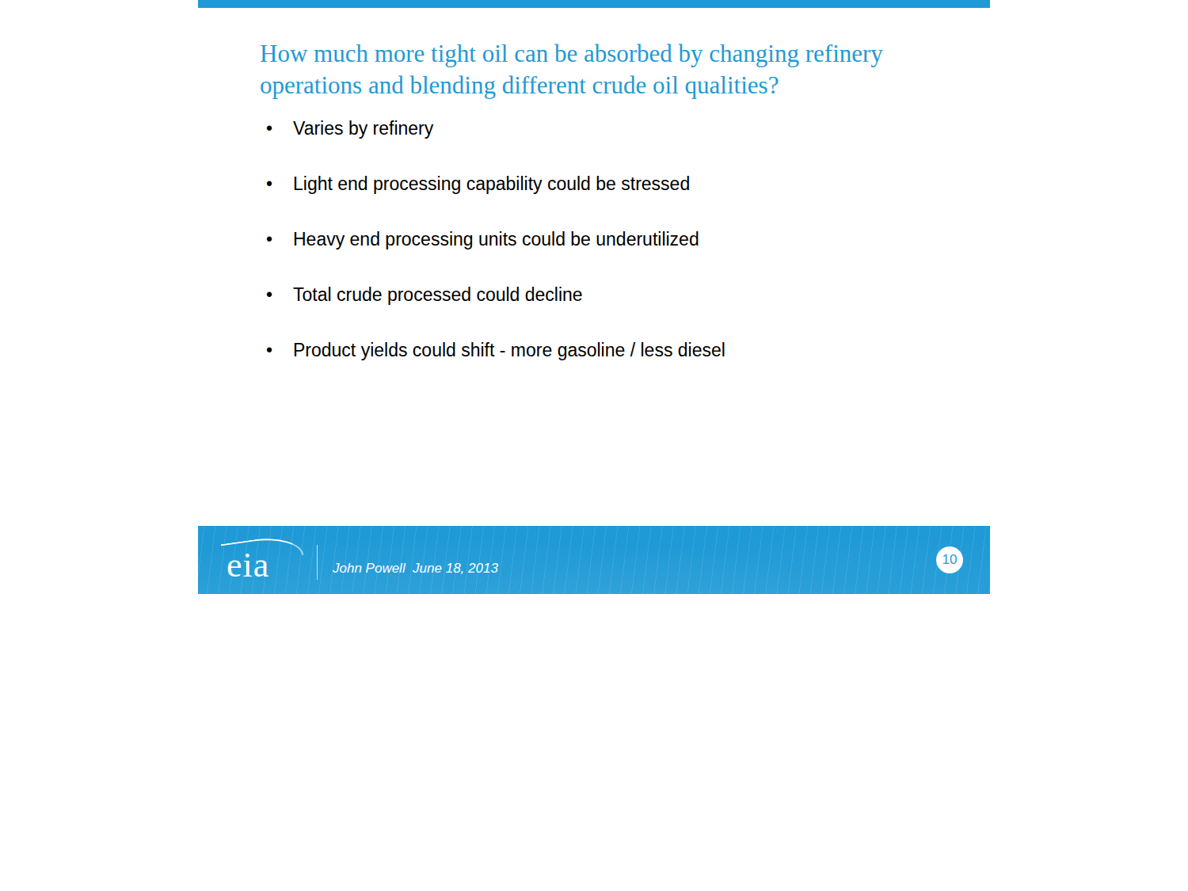How much more tight oil can be absorbed by changing refinery operations and blending different crude oil qualities?
Varies by refinery
Light end processing capability could be stressed
Heavy end processing units could be underutilized
Total crude processed could decline
Product yields could shift - more gasoline / less diesel
eia
John Powell June 18, 2013
10